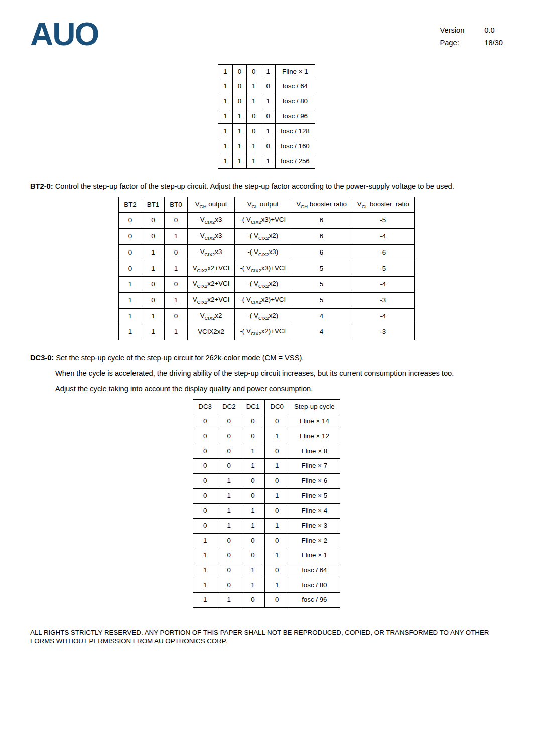AUO
| Version | 0.0 |
| Page: | 18/30 |
| 1 | 0 | 0 | 1 | Fline × 1 |
| 1 | 0 | 1 | 0 | fosc / 64 |
| 1 | 0 | 1 | 1 | fosc / 80 |
| 1 | 1 | 0 | 0 | fosc / 96 |
| 1 | 1 | 0 | 1 | fosc / 128 |
| 1 | 1 | 1 | 0 | fosc / 160 |
| 1 | 1 | 1 | 1 | fosc / 256 |
BT2-0: Control the step-up factor of the step-up circuit. Adjust the step-up factor according to the power-supply voltage to be used.
| BT2 | BT1 | BT0 | V GH output | V GL output | V GH booster ratio | V GL booster ratio |
| --- | --- | --- | --- | --- | --- | --- |
| 0 | 0 | 0 | V CIX2 x3 | -( V CIX2 x3)+VCI | 6 | -5 |
| 0 | 0 | 1 | V CIX2 x3 | -( V CIX2 x2) | 6 | -4 |
| 0 | 1 | 0 | V CIX2 x3 | -( V CIX2 x3) | 6 | -6 |
| 0 | 1 | 1 | V CIX2 x2+VCI | -( V CIX2 x3)+VCI | 5 | -5 |
| 1 | 0 | 0 | V CIX2 x2+VCI | -( V CIX2 x2) | 5 | -4 |
| 1 | 0 | 1 | V CIX2 x2+VCI | -( V CIX2 x2)+VCI | 5 | -3 |
| 1 | 1 | 0 | V CIX2 x2 | -( V CIX2 x2) | 4 | -4 |
| 1 | 1 | 1 | VCIX2x2 | -( V CIX2 x2)+VCI | 4 | -3 |
DC3-0: Set the step-up cycle of the step-up circuit for 262k-color mode (CM = VSS).
When the cycle is accelerated, the driving ability of the step-up circuit increases, but its current consumption increases too.
Adjust the cycle taking into account the display quality and power consumption.
| DC3 | DC2 | DC1 | DC0 | Step-up cycle |
| --- | --- | --- | --- | --- |
| 0 | 0 | 0 | 0 | Fline × 14 |
| 0 | 0 | 0 | 1 | Fline × 12 |
| 0 | 0 | 1 | 0 | Fline × 8 |
| 0 | 0 | 1 | 1 | Fline × 7 |
| 0 | 1 | 0 | 0 | Fline × 6 |
| 0 | 1 | 0 | 1 | Fline × 5 |
| 0 | 1 | 1 | 0 | Fline × 4 |
| 0 | 1 | 1 | 1 | Fline × 3 |
| 1 | 0 | 0 | 0 | Fline × 2 |
| 1 | 0 | 0 | 1 | Fline × 1 |
| 1 | 0 | 1 | 0 | fosc / 64 |
| 1 | 0 | 1 | 1 | fosc / 80 |
| 1 | 1 | 0 | 0 | fosc / 96 |
ALL RIGHTS STRICTLY RESERVED. ANY PORTION OF THIS PAPER SHALL NOT BE REPRODUCED, COPIED, OR TRANSFORMED TO ANY OTHER FORMS WITHOUT PERMISSION FROM AU OPTRONICS CORP.